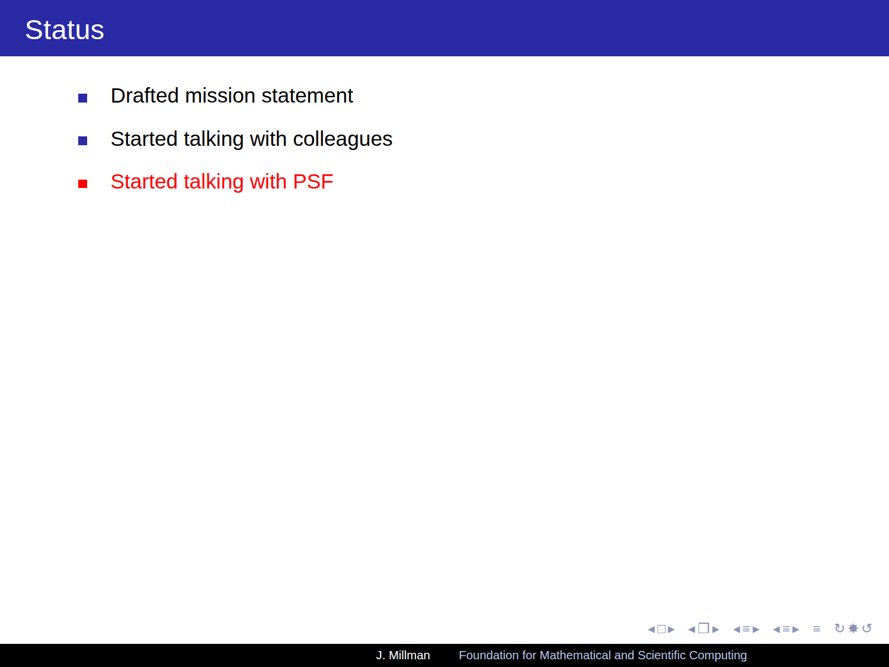Status
Drafted mission statement
Started talking with colleagues
Started talking with PSF
◂□▸ ◂❐▸ ◂≡▸ ◂≡▸ ≡ ↻✸↺
J. Millman
Foundation for Mathematical and Scientific Computing